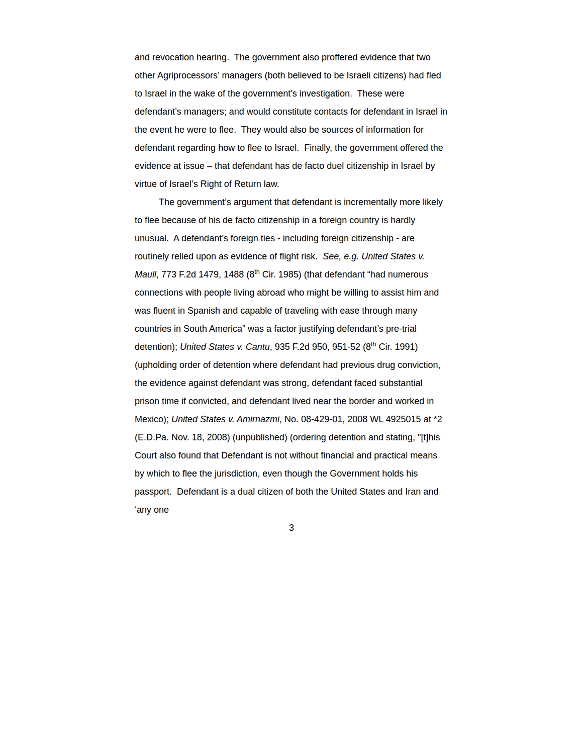and revocation hearing. The government also proffered evidence that two other Agriprocessors’ managers (both believed to be Israeli citizens) had fled to Israel in the wake of the government’s investigation. These were defendant’s managers; and would constitute contacts for defendant in Israel in the event he were to flee. They would also be sources of information for defendant regarding how to flee to Israel. Finally, the government offered the evidence at issue – that defendant has de facto duel citizenship in Israel by virtue of Israel’s Right of Return law.
The government’s argument that defendant is incrementally more likely to flee because of his de facto citizenship in a foreign country is hardly unusual. A defendant’s foreign ties - including foreign citizenship - are routinely relied upon as evidence of flight risk. See, e.g. United States v. Maull, 773 F.2d 1479, 1488 (8th Cir. 1985) (that defendant “had numerous connections with people living abroad who might be willing to assist him and was fluent in Spanish and capable of traveling with ease through many countries in South America” was a factor justifying defendant’s pre-trial detention); United States v. Cantu, 935 F.2d 950, 951-52 (8th Cir. 1991) (upholding order of detention where defendant had previous drug conviction, the evidence against defendant was strong, defendant faced substantial prison time if convicted, and defendant lived near the border and worked in Mexico); United States v. Amirnazmi, No. 08-429-01, 2008 WL 4925015 at *2 (E.D.Pa. Nov. 18, 2008) (unpublished) (ordering detention and stating, "[t]his Court also found that Defendant is not without financial and practical means by which to flee the jurisdiction, even though the Government holds his passport. Defendant is a dual citizen of both the United States and Iran and ‘any one
3